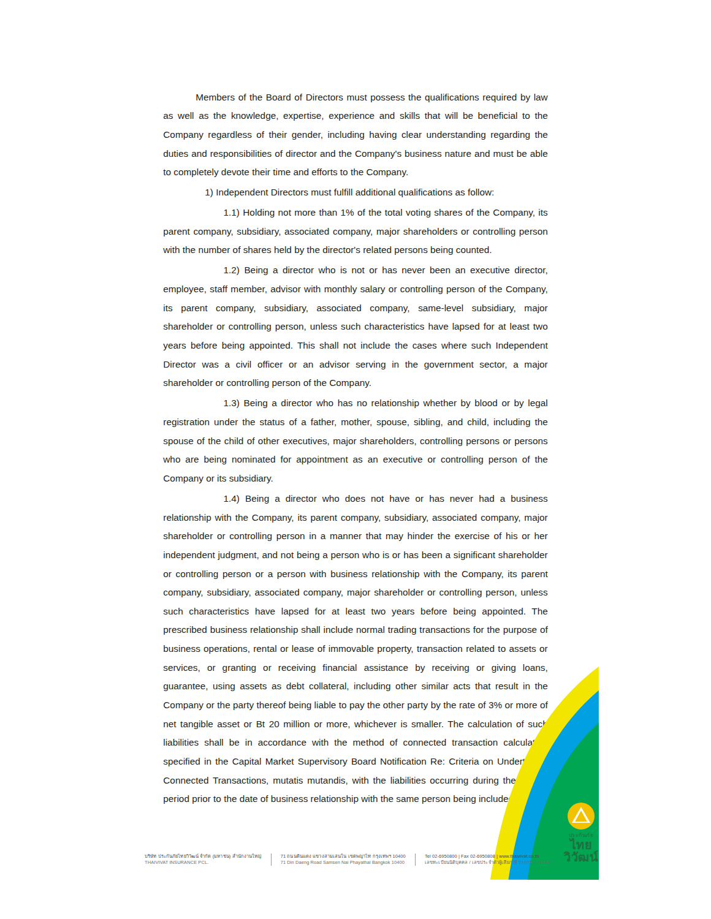Members of the Board of Directors must possess the qualifications required by law as well as the knowledge, expertise, experience and skills that will be beneficial to the Company regardless of their gender, including having clear understanding regarding the duties and responsibilities of director and the Company's business nature and must be able to completely devote their time and efforts to the Company.
1) Independent Directors must fulfill additional qualifications as follow:
1.1) Holding not more than 1% of the total voting shares of the Company, its parent company, subsidiary, associated company, major shareholders or controlling person with the number of shares held by the director's related persons being counted.
1.2) Being a director who is not or has never been an executive director, employee, staff member, advisor with monthly salary or controlling person of the Company, its parent company, subsidiary, associated company, same-level subsidiary, major shareholder or controlling person, unless such characteristics have lapsed for at least two years before being appointed. This shall not include the cases where such Independent Director was a civil officer or an advisor serving in the government sector, a major shareholder or controlling person of the Company.
1.3) Being a director who has no relationship whether by blood or by legal registration under the status of a father, mother, spouse, sibling, and child, including the spouse of the child of other executives, major shareholders, controlling persons or persons who are being nominated for appointment as an executive or controlling person of the Company or its subsidiary.
1.4) Being a director who does not have or has never had a business relationship with the Company, its parent company, subsidiary, associated company, major shareholder or controlling person in a manner that may hinder the exercise of his or her independent judgment, and not being a person who is or has been a significant shareholder or controlling person or a person with business relationship with the Company, its parent company, subsidiary, associated company, major shareholder or controlling person, unless such characteristics have lapsed for at least two years before being appointed. The prescribed business relationship shall include normal trading transactions for the purpose of business operations, rental or lease of immovable property, transaction related to assets or services, or granting or receiving financial assistance by receiving or giving loans, guarantee, using assets as debt collateral, including other similar acts that result in the Company or the party thereof being liable to pay the other party by the rate of 3% or more of net tangible asset or Bt 20 million or more, whichever is smaller. The calculation of such liabilities shall be in accordance with the method of connected transaction calculation specified in the Capital Market Supervisory Board Notification Re: Criteria on Undertaking Connected Transactions, mutatis mutandis, with the liabilities occurring during the 1 year period prior to the date of business relationship with the same person being included.
บริษัท ประกันภัยไทยวิวัฒน์ จำกัด (มหาชน) สำนักงานใหญ่ THAIVIVAT INSURANCE PCL.
71 ถนนดินแดง แขวงสามเสนใน เขตพญาไท กรุงเทพฯ 10400 71 Din Daeng Road Samsen Nai Phayathai Bangkok 10400
Tel 02-6950800 | Fax 02-6950808 | www.thaivivat.co.th เลขทะเบียนนิติบุคคล / เลขประจำตัวผู้เสียภาษี 0107536001427
ประกันภัย ไทยวิวัฒน์